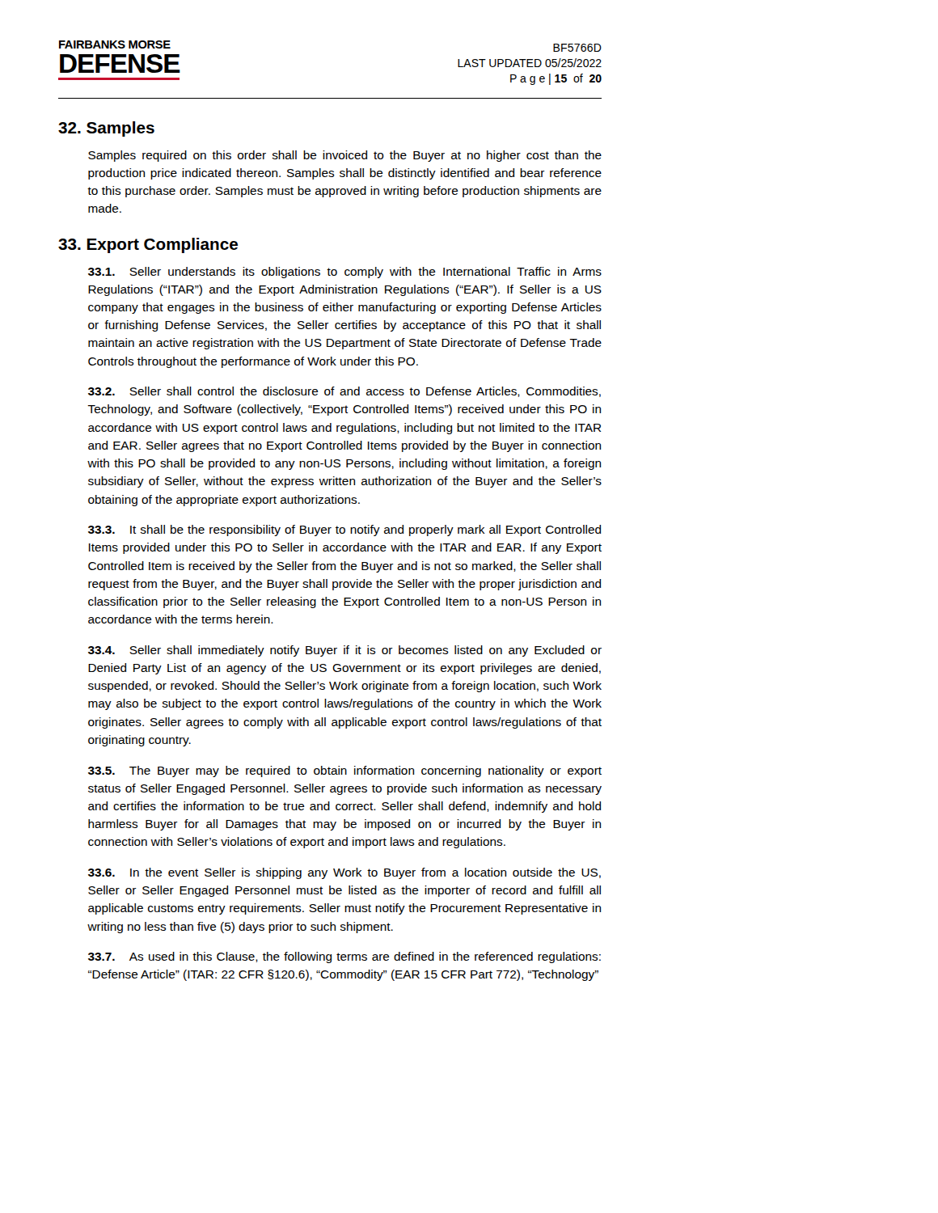FAIRBANKS MORSE
DEFENSE
BF5766D
LAST UPDATED 05/25/2022
P a g e | 15 of 20
32. Samples
Samples required on this order shall be invoiced to the Buyer at no higher cost than the production price indicated thereon. Samples shall be distinctly identified and bear reference to this purchase order. Samples must be approved in writing before production shipments are made.
33. Export Compliance
33.1. Seller understands its obligations to comply with the International Traffic in Arms Regulations (“ITAR”) and the Export Administration Regulations (“EAR”). If Seller is a US company that engages in the business of either manufacturing or exporting Defense Articles or furnishing Defense Services, the Seller certifies by acceptance of this PO that it shall maintain an active registration with the US Department of State Directorate of Defense Trade Controls throughout the performance of Work under this PO.
33.2. Seller shall control the disclosure of and access to Defense Articles, Commodities, Technology, and Software (collectively, “Export Controlled Items”) received under this PO in accordance with US export control laws and regulations, including but not limited to the ITAR and EAR. Seller agrees that no Export Controlled Items provided by the Buyer in connection with this PO shall be provided to any non-US Persons, including without limitation, a foreign subsidiary of Seller, without the express written authorization of the Buyer and the Seller’s obtaining of the appropriate export authorizations.
33.3. It shall be the responsibility of Buyer to notify and properly mark all Export Controlled Items provided under this PO to Seller in accordance with the ITAR and EAR. If any Export Controlled Item is received by the Seller from the Buyer and is not so marked, the Seller shall request from the Buyer, and the Buyer shall provide the Seller with the proper jurisdiction and classification prior to the Seller releasing the Export Controlled Item to a non-US Person in accordance with the terms herein.
33.4. Seller shall immediately notify Buyer if it is or becomes listed on any Excluded or Denied Party List of an agency of the US Government or its export privileges are denied, suspended, or revoked. Should the Seller’s Work originate from a foreign location, such Work may also be subject to the export control laws/regulations of the country in which the Work originates. Seller agrees to comply with all applicable export control laws/regulations of that originating country.
33.5. The Buyer may be required to obtain information concerning nationality or export status of Seller Engaged Personnel. Seller agrees to provide such information as necessary and certifies the information to be true and correct. Seller shall defend, indemnify and hold harmless Buyer for all Damages that may be imposed on or incurred by the Buyer in connection with Seller’s violations of export and import laws and regulations.
33.6. In the event Seller is shipping any Work to Buyer from a location outside the US, Seller or Seller Engaged Personnel must be listed as the importer of record and fulfill all applicable customs entry requirements. Seller must notify the Procurement Representative in writing no less than five (5) days prior to such shipment.
33.7. As used in this Clause, the following terms are defined in the referenced regulations: “Defense Article” (ITAR: 22 CFR §120.6), “Commodity” (EAR 15 CFR Part 772), “Technology”